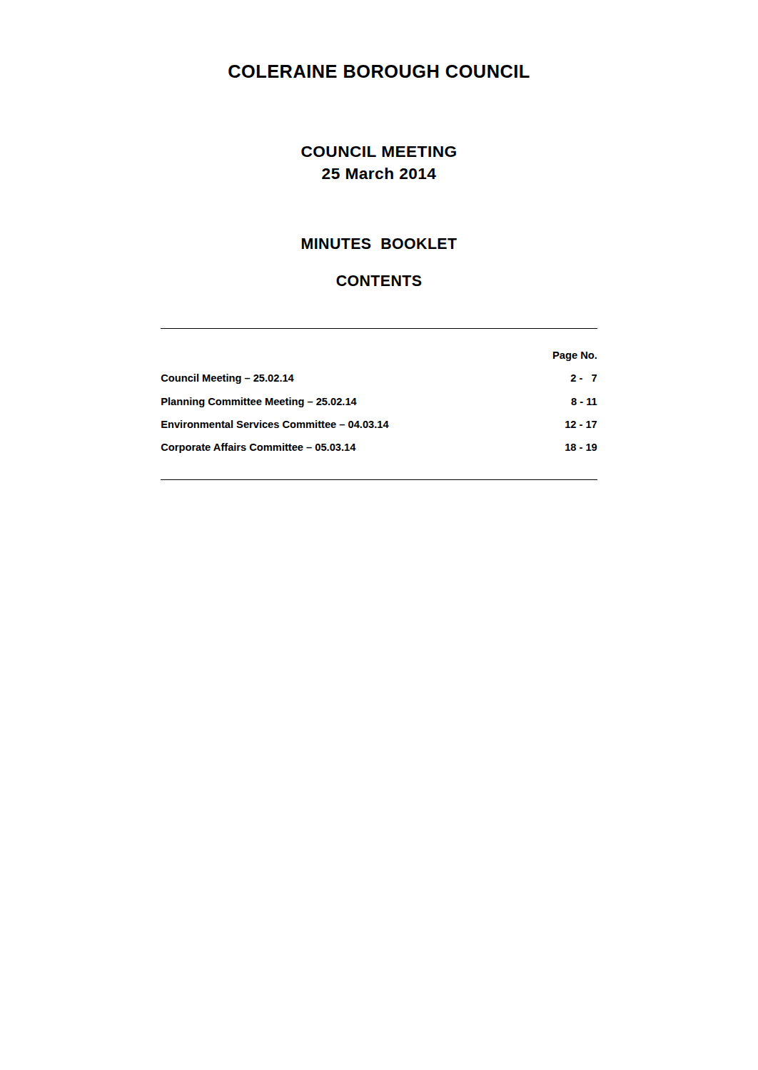COLERAINE BOROUGH COUNCIL
COUNCIL MEETING
25 March 2014
MINUTES BOOKLET
CONTENTS
| | Page No. |
| Council Meeting – 25.02.14 | 2 - 7 |
| Planning Committee Meeting – 25.02.14 | 8 - 11 |
| Environmental Services Committee – 04.03.14 | 12 - 17 |
| Corporate Affairs Committee – 05.03.14 | 18 - 19 |